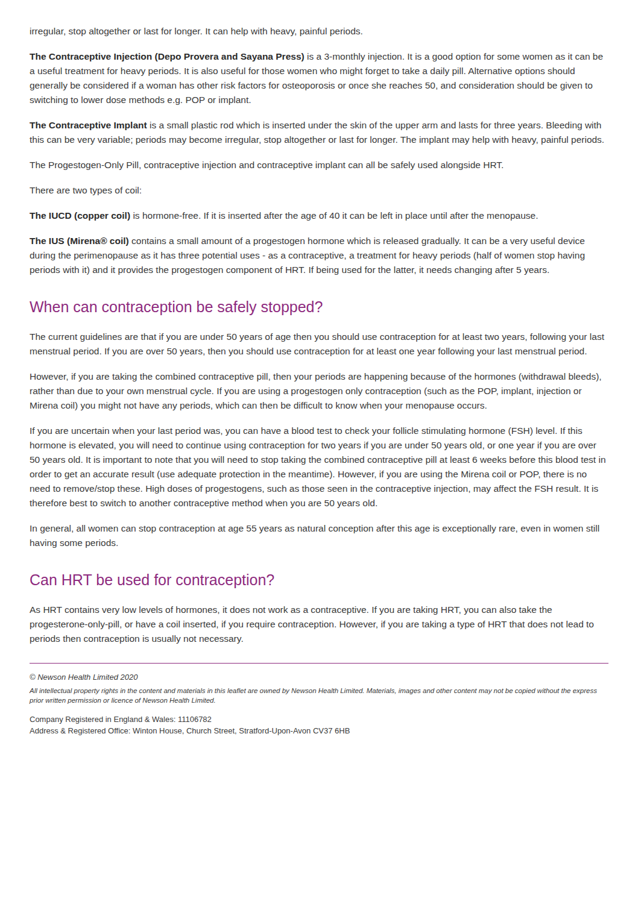irregular, stop altogether or last for longer. It can help with heavy, painful periods.
The Contraceptive Injection (Depo Provera and Sayana Press) is a 3-monthly injection. It is a good option for some women as it can be a useful treatment for heavy periods. It is also useful for those women who might forget to take a daily pill. Alternative options should generally be considered if a woman has other risk factors for osteoporosis or once she reaches 50, and consideration should be given to switching to lower dose methods e.g. POP or implant.
The Contraceptive Implant is a small plastic rod which is inserted under the skin of the upper arm and lasts for three years. Bleeding with this can be very variable; periods may become irregular, stop altogether or last for longer. The implant may help with heavy, painful periods.
The Progestogen-Only Pill, contraceptive injection and contraceptive implant can all be safely used alongside HRT.
There are two types of coil:
The IUCD (copper coil) is hormone-free. If it is inserted after the age of 40 it can be left in place until after the menopause.
The IUS (Mirena® coil) contains a small amount of a progestogen hormone which is released gradually. It can be a very useful device during the perimenopause as it has three potential uses - as a contraceptive, a treatment for heavy periods (half of women stop having periods with it) and it provides the progestogen component of HRT. If being used for the latter, it needs changing after 5 years.
When can contraception be safely stopped?
The current guidelines are that if you are under 50 years of age then you should use contraception for at least two years, following your last menstrual period. If you are over 50 years, then you should use contraception for at least one year following your last menstrual period.
However, if you are taking the combined contraceptive pill, then your periods are happening because of the hormones (withdrawal bleeds), rather than due to your own menstrual cycle. If you are using a progestogen only contraception (such as the POP, implant, injection or Mirena coil) you might not have any periods, which can then be difficult to know when your menopause occurs.
If you are uncertain when your last period was, you can have a blood test to check your follicle stimulating hormone (FSH) level. If this hormone is elevated, you will need to continue using contraception for two years if you are under 50 years old, or one year if you are over 50 years old. It is important to note that you will need to stop taking the combined contraceptive pill at least 6 weeks before this blood test in order to get an accurate result (use adequate protection in the meantime). However, if you are using the Mirena coil or POP, there is no need to remove/stop these. High doses of progestogens, such as those seen in the contraceptive injection, may affect the FSH result. It is therefore best to switch to another contraceptive method when you are 50 years old.
In general, all women can stop contraception at age 55 years as natural conception after this age is exceptionally rare, even in women still having some periods.
Can HRT be used for contraception?
As HRT contains very low levels of hormones, it does not work as a contraceptive. If you are taking HRT, you can also take the progesterone-only-pill, or have a coil inserted, if you require contraception. However, if you are taking a type of HRT that does not lead to periods then contraception is usually not necessary.
© Newson Health Limited 2020
All intellectual property rights in the content and materials in this leaflet are owned by Newson Health Limited. Materials, images and other content may not be copied without the express prior written permission or licence of Newson Health Limited.
Company Registered in England & Wales: 11106782
Address & Registered Office: Winton House, Church Street, Stratford-Upon-Avon CV37 6HB